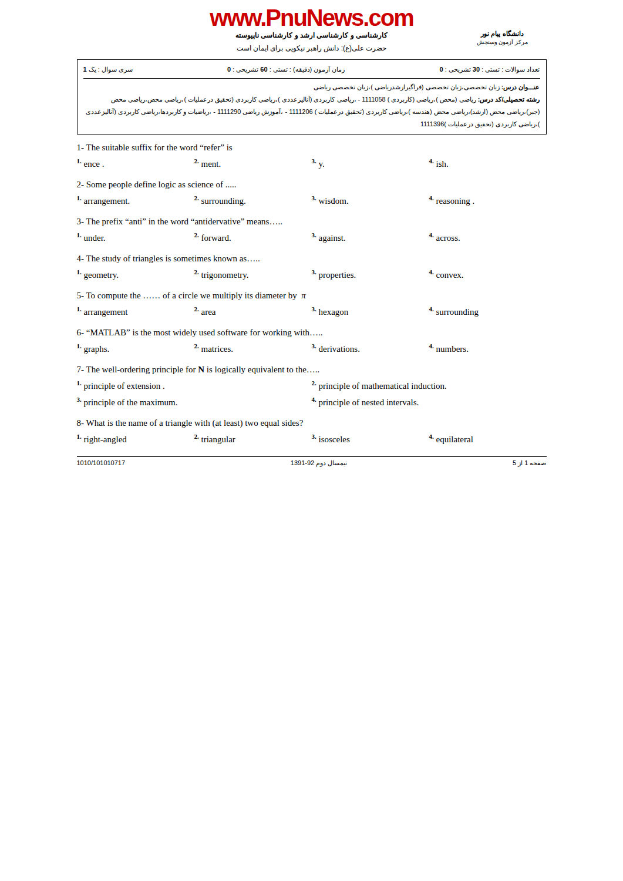www. PnuNews. com
دانشگاه پیام نور
مرکز آزمون وسنجش
کارشناسی و کارشناسی ارشد و کارشناسی ناپیوسته
حضرت علی(ع): دانش راهبر نیکویی برای ایمان است
تعداد سوالات : تستی : 30 تشریحی : 0
زمان آزمون (دقیقه) : تستی : 60 تشریحی : 0
سری سوال : یک 1
عنـــوان درس: زبان تخصصی،زبان تخصصی (فراگیرارشدریاضی )،زبان تخصصی ریاضی
رشته تحصیلی/کد درس: ریاضی (محض )،ریاضی (کاربردی ) 1111058 - ،ریاضی کاربردی (آنالیزعددی )،ریاضی کاربردی (تحقیق درعملیات )،ریاضی محض،ریاضی محض (جبر)،ریاضی محض (ارشد)،ریاضی محض (هندسه )،ریاضی کاربردی (تحقیق درعملیات ) 1111206 - ،آموزش ریاضی 1111290 - ،ریاضیات و کاربردها،ریاضی کاربردی (آنالیزعددی )،ریاضی کاربردی (تحقیق درعملیات )1111396
1- The suitable suffix for the word “refer” is
1. ence .
2. ment.
3. y.
4. ish.
2- Some people define logic as science of .....
1. arrangement.
2. surrounding.
3. wisdom.
4. reasoning .
3- The prefix “anti” in the word “antidervative” means…..
1. under.
2. forward.
3. against.
4. across.
4- The study of triangles is sometimes known as…..
1. geometry.
2. trigonometry.
3. properties.
4. convex.
5- To compute the …… of a circle we multiply its diameter by π
1. arrangement
2. area
3. hexagon
4. surrounding
6- “MATLAB” is the most widely used software for working with…..
1. graphs.
2. matrices.
3. derivations.
4. numbers.
7- The well-ordering principle for N is logically equivalent to the…..
1. principle of extension .
2. principle of mathematical induction.
3. principle of the maximum.
4. principle of nested intervals.
8- What is the name of a triangle with (at least) two equal sides?
1. right-angled
2. triangular
3. isosceles
4. equilateral
صفحه 1 از 5
نیمسال دوم 92-1391
1010/101010717